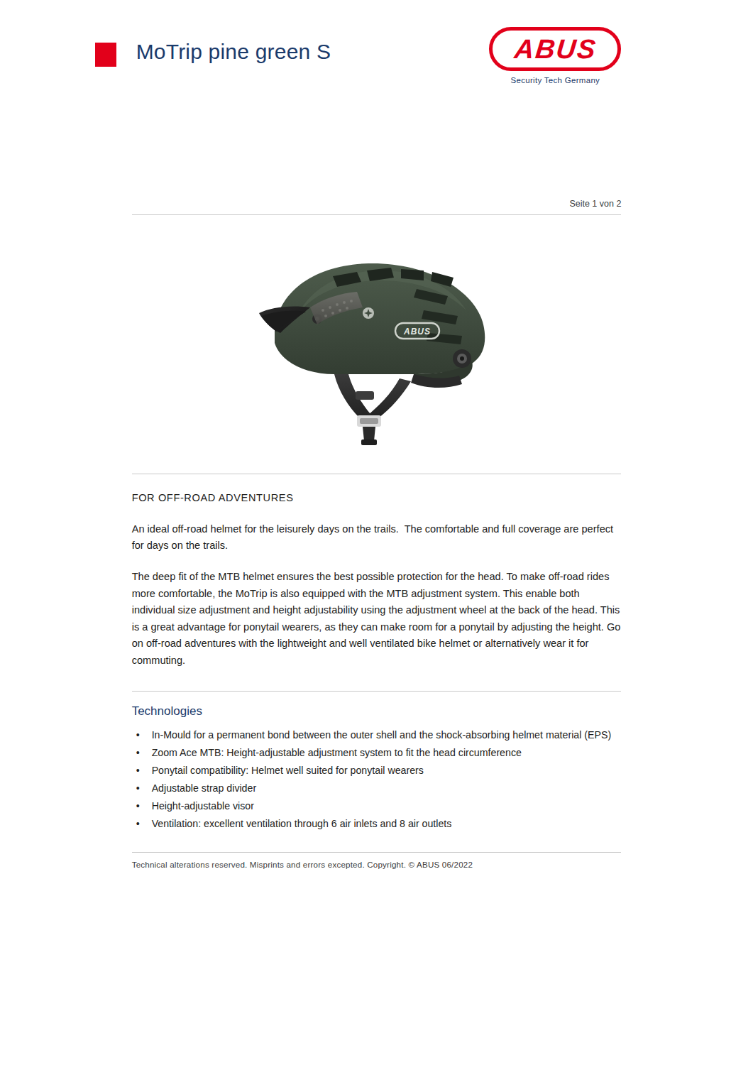MoTrip pine green S
ABUS
Security Tech Germany
Seite 1 von 2
ABUS
For off-road adventures
An ideal off-road helmet for the leisurely days on the trails. The comfortable and full coverage are perfect for days on the trails.
The deep fit of the MTB helmet ensures the best possible protection for the head. To make off-road rides more comfortable, the MoTrip is also equipped with the MTB adjustment system. This enable both individual size adjustment and height adjustability using the adjustment wheel at the back of the head. This is a great advantage for ponytail wearers, as they can make room for a ponytail by adjusting the height. Go on off-road adventures with the lightweight and well ventilated bike helmet or alternatively wear it for commuting.
Technologies
In-Mould for a permanent bond between the outer shell and the shock-absorbing helmet material (EPS)
Zoom Ace MTB: Height-adjustable adjustment system to fit the head circumference
Ponytail compatibility: Helmet well suited for ponytail wearers
Adjustable strap divider
Height-adjustable visor
Ventilation: excellent ventilation through 6 air inlets and 8 air outlets
Technical alterations reserved. Misprints and errors excepted. Copyright. © ABUS 06/2022